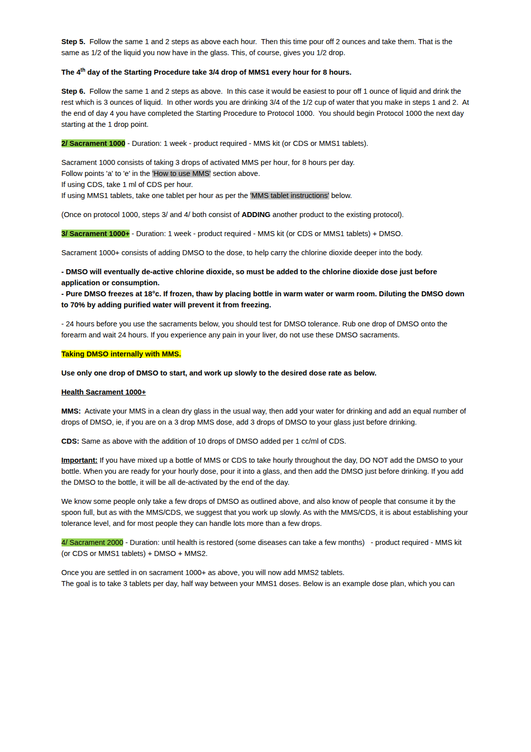Step 5. Follow the same 1 and 2 steps as above each hour. Then this time pour off 2 ounces and take them. That is the same as 1/2 of the liquid you now have in the glass. This, of course, gives you 1/2 drop.
The 4th day of the Starting Procedure take 3/4 drop of MMS1 every hour for 8 hours.
Step 6. Follow the same 1 and 2 steps as above. In this case it would be easiest to pour off 1 ounce of liquid and drink the rest which is 3 ounces of liquid. In other words you are drinking 3/4 of the 1/2 cup of water that you make in steps 1 and 2. At the end of day 4 you have completed the Starting Procedure to Protocol 1000. You should begin Protocol 1000 the next day starting at the 1 drop point.
2/ Sacrament 1000 - Duration: 1 week - product required - MMS kit (or CDS or MMS1 tablets).
Sacrament 1000 consists of taking 3 drops of activated MMS per hour, for 8 hours per day.
Follow points 'a' to 'e' in the 'How to use MMS' section above.
If using CDS, take 1 ml of CDS per hour.
If using MMS1 tablets, take one tablet per hour as per the 'MMS tablet instructions' below.
(Once on protocol 1000, steps 3/ and 4/ both consist of ADDING another product to the existing protocol).
3/ Sacrament 1000+ - Duration: 1 week - product required - MMS kit (or CDS or MMS1 tablets) + DMSO.
Sacrament 1000+ consists of adding DMSO to the dose, to help carry the chlorine dioxide deeper into the body.
- DMSO will eventually de-active chlorine dioxide, so must be added to the chlorine dioxide dose just before application or consumption.
- Pure DMSO freezes at 18°c. If frozen, thaw by placing bottle in warm water or warm room. Diluting the DMSO down to 70% by adding purified water will prevent it from freezing.
- 24 hours before you use the sacraments below, you should test for DMSO tolerance. Rub one drop of DMSO onto the forearm and wait 24 hours. If you experience any pain in your liver, do not use these DMSO sacraments.
Taking DMSO internally with MMS.
Use only one drop of DMSO to start, and work up slowly to the desired dose rate as below.
Health Sacrament 1000+
MMS: Activate your MMS in a clean dry glass in the usual way, then add your water for drinking and add an equal number of drops of DMSO, ie, if you are on a 3 drop MMS dose, add 3 drops of DMSO to your glass just before drinking.
CDS: Same as above with the addition of 10 drops of DMSO added per 1 cc/ml of CDS.
Important: If you have mixed up a bottle of MMS or CDS to take hourly throughout the day, DO NOT add the DMSO to your bottle. When you are ready for your hourly dose, pour it into a glass, and then add the DMSO just before drinking. If you add the DMSO to the bottle, it will be all de-activated by the end of the day.
We know some people only take a few drops of DMSO as outlined above, and also know of people that consume it by the spoon full, but as with the MMS/CDS, we suggest that you work up slowly. As with the MMS/CDS, it is about establishing your tolerance level, and for most people they can handle lots more than a few drops.
4/ Sacrament 2000 - Duration: until health is restored (some diseases can take a few months) - product required - MMS kit (or CDS or MMS1 tablets) + DMSO + MMS2.
Once you are settled in on sacrament 1000+ as above, you will now add MMS2 tablets.
The goal is to take 3 tablets per day, half way between your MMS1 doses. Below is an example dose plan, which you can